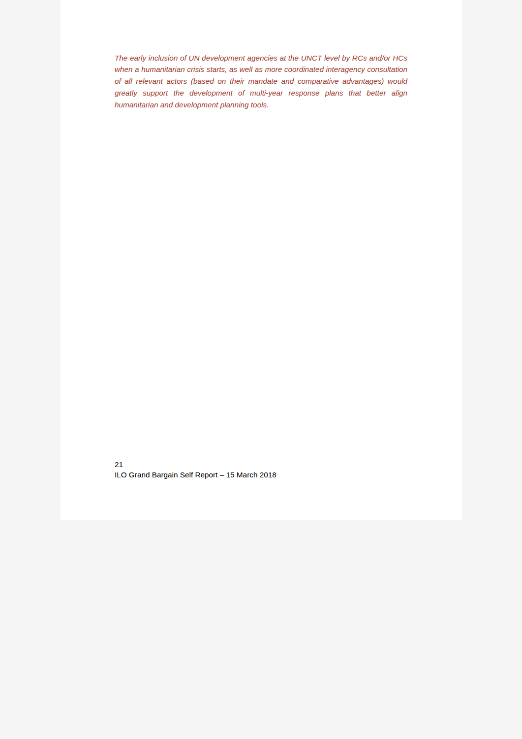The early inclusion of UN development agencies at the UNCT level by RCs and/or HCs when a humanitarian crisis starts, as well as more coordinated interagency consultation of all relevant actors (based on their mandate and comparative advantages) would greatly support the development of multi-year response plans that better align humanitarian and development planning tools.
21
ILO Grand Bargain Self Report – 15 March 2018